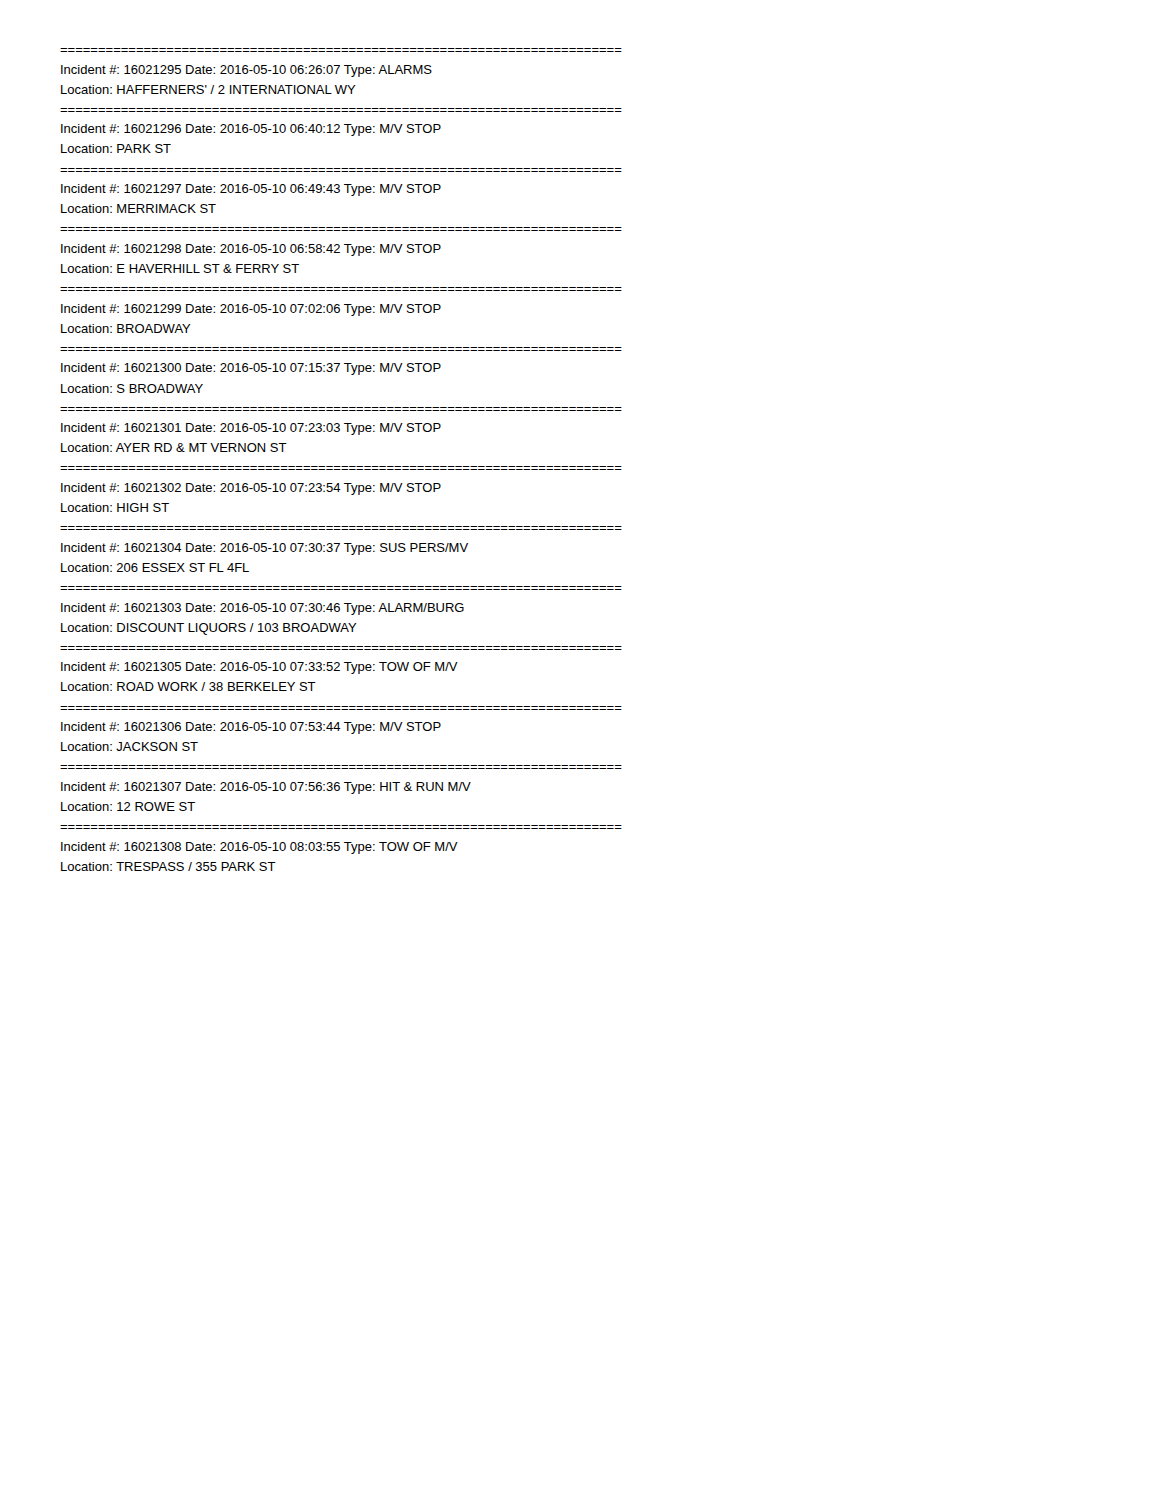==========================================================================
Incident #: 16021295 Date: 2016-05-10 06:26:07 Type: ALARMS
Location: HAFFERNERS' / 2 INTERNATIONAL WY
==========================================================================
Incident #: 16021296 Date: 2016-05-10 06:40:12 Type: M/V STOP
Location: PARK ST
==========================================================================
Incident #: 16021297 Date: 2016-05-10 06:49:43 Type: M/V STOP
Location: MERRIMACK ST
==========================================================================
Incident #: 16021298 Date: 2016-05-10 06:58:42 Type: M/V STOP
Location: E HAVERHILL ST & FERRY ST
==========================================================================
Incident #: 16021299 Date: 2016-05-10 07:02:06 Type: M/V STOP
Location: BROADWAY
==========================================================================
Incident #: 16021300 Date: 2016-05-10 07:15:37 Type: M/V STOP
Location: S BROADWAY
==========================================================================
Incident #: 16021301 Date: 2016-05-10 07:23:03 Type: M/V STOP
Location: AYER RD & MT VERNON ST
==========================================================================
Incident #: 16021302 Date: 2016-05-10 07:23:54 Type: M/V STOP
Location: HIGH ST
==========================================================================
Incident #: 16021304 Date: 2016-05-10 07:30:37 Type: SUS PERS/MV
Location: 206 ESSEX ST FL 4FL
==========================================================================
Incident #: 16021303 Date: 2016-05-10 07:30:46 Type: ALARM/BURG
Location: DISCOUNT LIQUORS / 103 BROADWAY
==========================================================================
Incident #: 16021305 Date: 2016-05-10 07:33:52 Type: TOW OF M/V
Location: ROAD WORK / 38 BERKELEY ST
==========================================================================
Incident #: 16021306 Date: 2016-05-10 07:53:44 Type: M/V STOP
Location: JACKSON ST
==========================================================================
Incident #: 16021307 Date: 2016-05-10 07:56:36 Type: HIT & RUN M/V
Location: 12 ROWE ST
==========================================================================
Incident #: 16021308 Date: 2016-05-10 08:03:55 Type: TOW OF M/V
Location: TRESPASS / 355 PARK ST